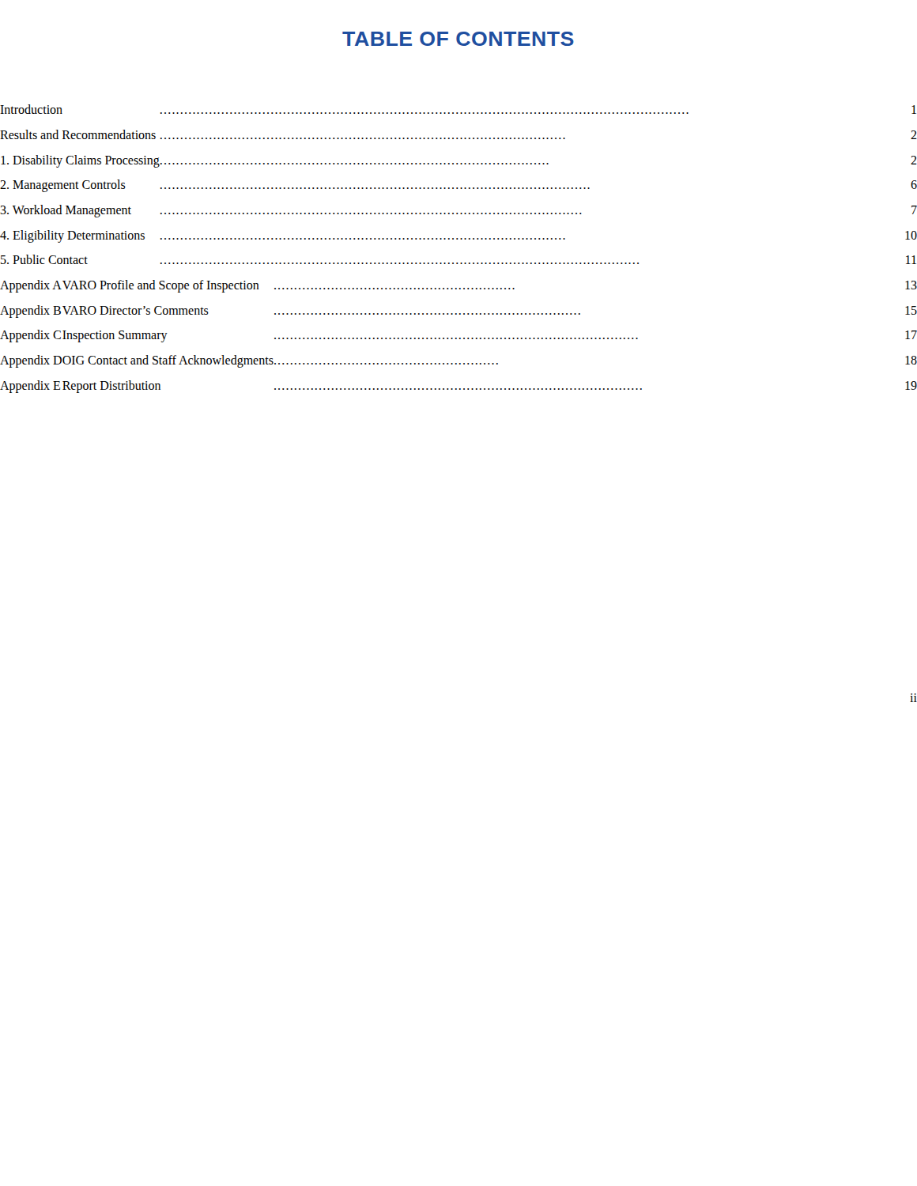TABLE OF CONTENTS
| Introduction | ................................................................................................................................. | 1 |
| Results and Recommendations | ................................................................................................... | 2 |
| 1. Disability Claims Processing | ............................................................................................... | 2 |
| 2. Management Controls | ......................................................................................................... | 6 |
| 3. Workload Management | ....................................................................................................... | 7 |
| 4. Eligibility Determinations | ................................................................................................... | 10 |
| 5. Public Contact | ..................................................................................................................... | 11 |
| Appendix A | VARO Profile and Scope of Inspection | ........................................................... | 13 |
| Appendix B | VARO Director’s Comments | ........................................................................... | 15 |
| Appendix C | Inspection Summary | ......................................................................................... | 17 |
| Appendix D | OIG Contact and Staff Acknowledgments | ....................................................... | 18 |
| Appendix E | Report Distribution | .......................................................................................... | 19 |
ii